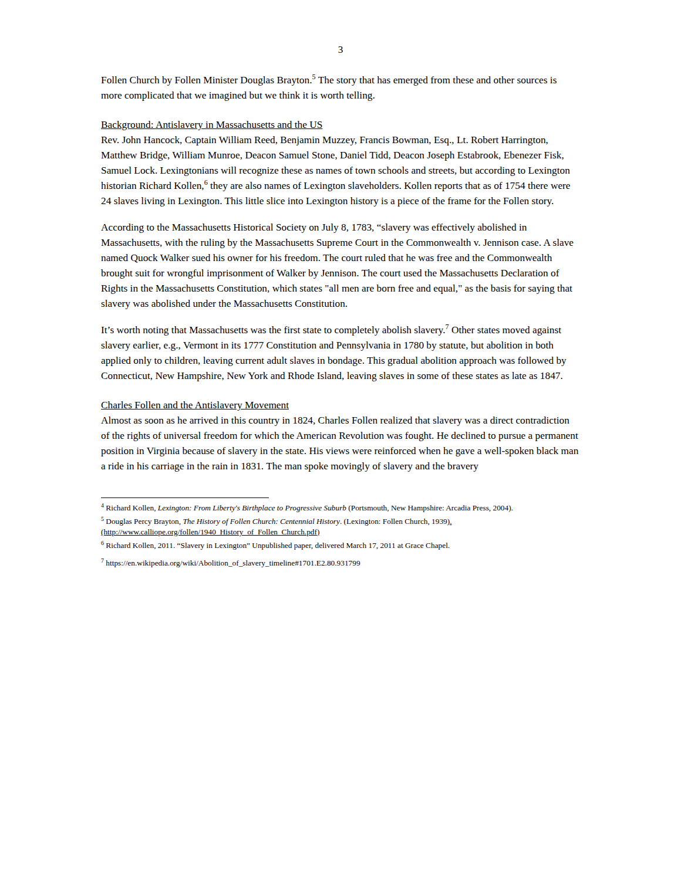3
Follen Church by Follen Minister Douglas Brayton.5 The story that has emerged from these and other sources is more complicated that we imagined but we think it is worth telling.
Background: Antislavery in Massachusetts and the US
Rev. John Hancock, Captain William Reed, Benjamin Muzzey, Francis Bowman, Esq., Lt. Robert Harrington, Matthew Bridge, William Munroe, Deacon Samuel Stone, Daniel Tidd, Deacon Joseph Estabrook, Ebenezer Fisk, Samuel Lock. Lexingtonians will recognize these as names of town schools and streets, but according to Lexington historian Richard Kollen,6 they are also names of Lexington slaveholders. Kollen reports that as of 1754 there were 24 slaves living in Lexington. This little slice into Lexington history is a piece of the frame for the Follen story.
According to the Massachusetts Historical Society on July 8, 1783, “slavery was effectively abolished in Massachusetts, with the ruling by the Massachusetts Supreme Court in the Commonwealth v. Jennison case. A slave named Quock Walker sued his owner for his freedom. The court ruled that he was free and the Commonwealth brought suit for wrongful imprisonment of Walker by Jennison. The court used the Massachusetts Declaration of Rights in the Massachusetts Constitution, which states "all men are born free and equal," as the basis for saying that slavery was abolished under the Massachusetts Constitution.
It’s worth noting that Massachusetts was the first state to completely abolish slavery.7 Other states moved against slavery earlier, e.g., Vermont in its 1777 Constitution and Pennsylvania in 1780 by statute, but abolition in both applied only to children, leaving current adult slaves in bondage. This gradual abolition approach was followed by Connecticut, New Hampshire, New York and Rhode Island, leaving slaves in some of these states as late as 1847.
Charles Follen and the Antislavery Movement
Almost as soon as he arrived in this country in 1824, Charles Follen realized that slavery was a direct contradiction of the rights of universal freedom for which the American Revolution was fought. He declined to pursue a permanent position in Virginia because of slavery in the state. His views were reinforced when he gave a well-spoken black man a ride in his carriage in the rain in 1831. The man spoke movingly of slavery and the bravery
4 Richard Kollen, Lexington: From Liberty's Birthplace to Progressive Suburb (Portsmouth, New Hampshire: Arcadia Press, 2004).
5 Douglas Percy Brayton, The History of Follen Church: Centennial History. (Lexington: Follen Church, 1939). (http://www.calliope.org/follen/1940_History_of_Follen_Church.pdf)
6 Richard Kollen, 2011. “Slavery in Lexington” Unpublished paper, delivered March 17, 2011 at Grace Chapel.
7 https://en.wikipedia.org/wiki/Abolition_of_slavery_timeline#1701.E2.80.931799